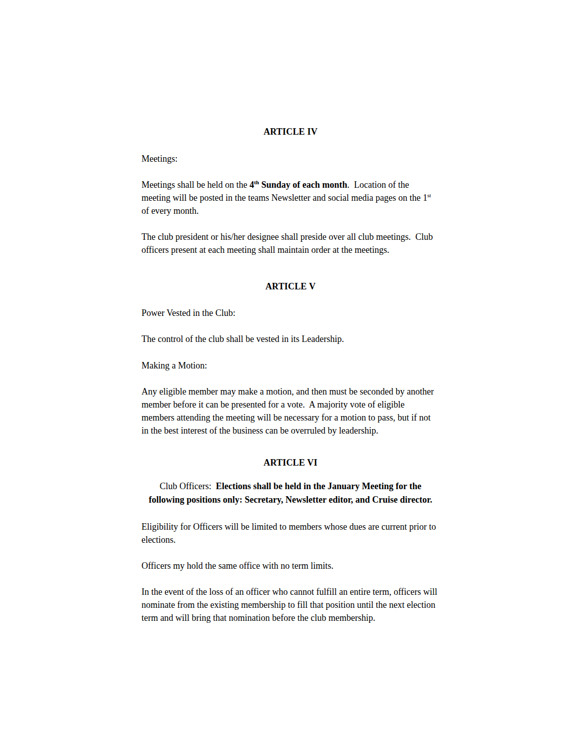ARTICLE IV
Meetings:
Meetings shall be held on the 4th Sunday of each month. Location of the meeting will be posted in the teams Newsletter and social media pages on the 1st of every month.
The club president or his/her designee shall preside over all club meetings. Club officers present at each meeting shall maintain order at the meetings.
ARTICLE V
Power Vested in the Club:
The control of the club shall be vested in its Leadership.
Making a Motion:
Any eligible member may make a motion, and then must be seconded by another member before it can be presented for a vote. A majority vote of eligible members attending the meeting will be necessary for a motion to pass, but if not in the best interest of the business can be overruled by leadership.
ARTICLE VI
Club Officers: Elections shall be held in the January Meeting for the following positions only: Secretary, Newsletter editor, and Cruise director.
Eligibility for Officers will be limited to members whose dues are current prior to elections.
Officers my hold the same office with no term limits.
In the event of the loss of an officer who cannot fulfill an entire term, officers will nominate from the existing membership to fill that position until the next election term and will bring that nomination before the club membership.